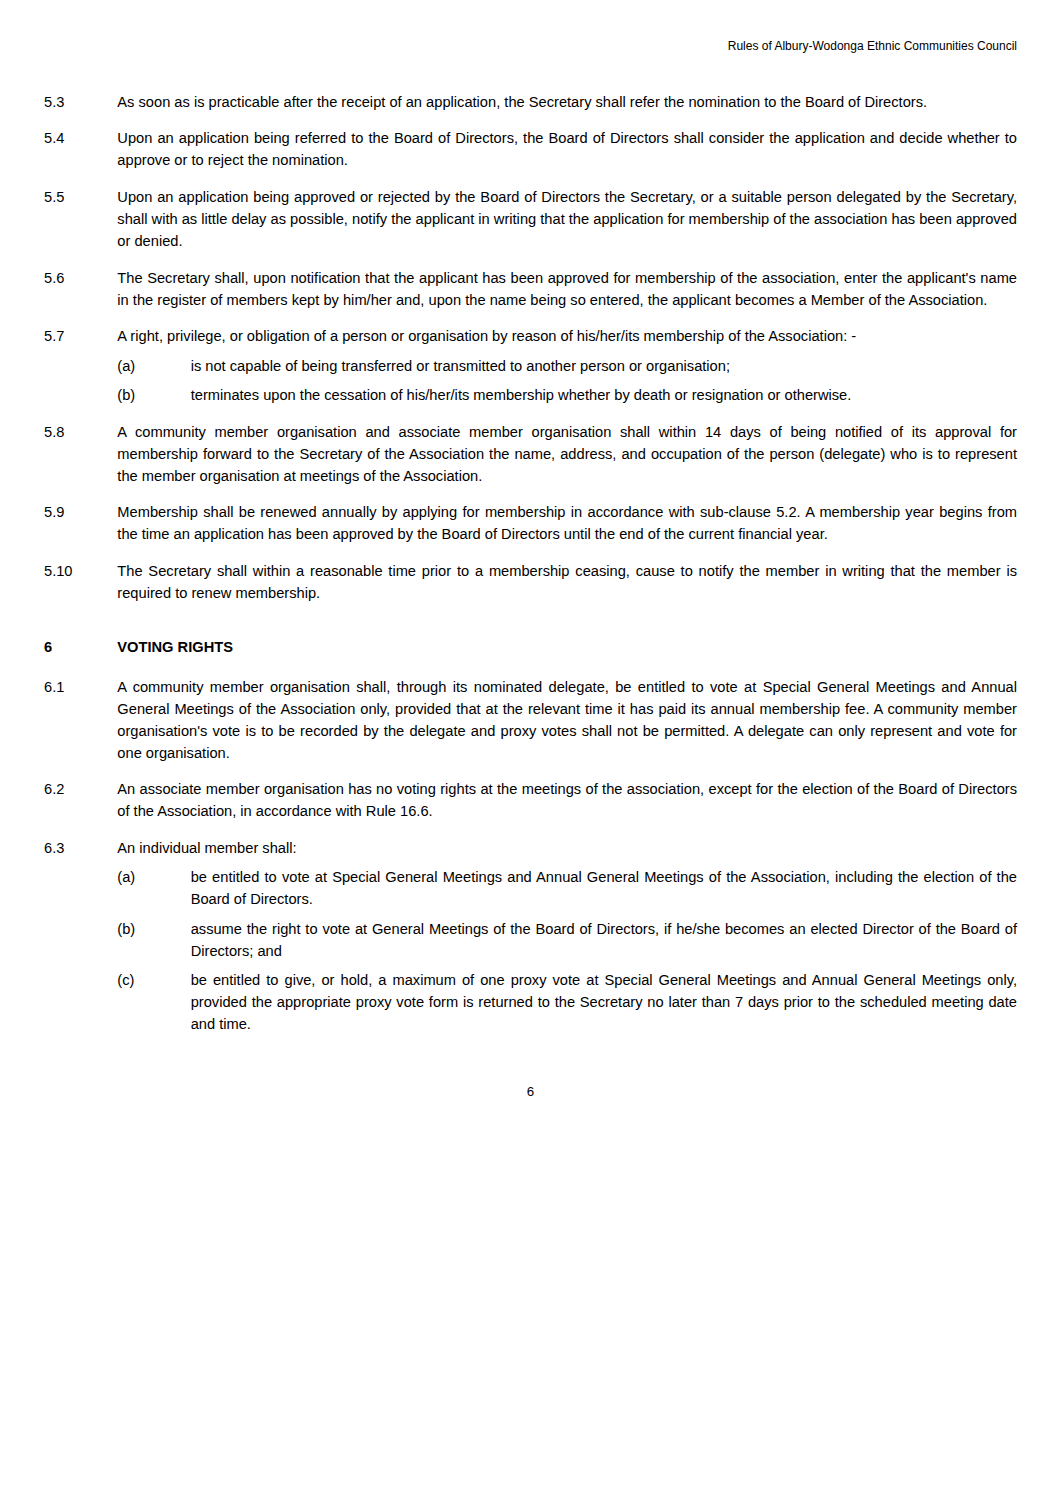Rules of Albury-Wodonga Ethnic Communities Council
5.3
As soon as is practicable after the receipt of an application, the Secretary shall refer the nomination to the Board of Directors.
5.4
Upon an application being referred to the Board of Directors, the Board of Directors shall consider the application and decide whether to approve or to reject the nomination.
5.5
Upon an application being approved or rejected by the Board of Directors the Secretary, or a suitable person delegated by the Secretary, shall with as little delay as possible, notify the applicant in writing that the application for membership of the association has been approved or denied.
5.6
The Secretary shall, upon notification that the applicant has been approved for membership of the association, enter the applicant's name in the register of members kept by him/her and, upon the name being so entered, the applicant becomes a Member of the Association.
5.7
A right, privilege, or obligation of a person or organisation by reason of his/her/its membership of the Association: -
(a)
is not capable of being transferred or transmitted to another person or organisation;
(b)
terminates upon the cessation of his/her/its membership whether by death or resignation or otherwise.
5.8
A community member organisation and associate member organisation shall within 14 days of being notified of its approval for membership forward to the Secretary of the Association the name, address, and occupation of the person (delegate) who is to represent the member organisation at meetings of the Association.
5.9
Membership shall be renewed annually by applying for membership in accordance with sub-clause 5.2. A membership year begins from the time an application has been approved by the Board of Directors until the end of the current financial year.
5.10
The Secretary shall within a reasonable time prior to a membership ceasing, cause to notify the member in writing that the member is required to renew membership.
6 VOTING RIGHTS
6.1
A community member organisation shall, through its nominated delegate, be entitled to vote at Special General Meetings and Annual General Meetings of the Association only, provided that at the relevant time it has paid its annual membership fee. A community member organisation's vote is to be recorded by the delegate and proxy votes shall not be permitted. A delegate can only represent and vote for one organisation.
6.2
An associate member organisation has no voting rights at the meetings of the association, except for the election of the Board of Directors of the Association, in accordance with Rule 16.6.
6.3
An individual member shall:
(a)
be entitled to vote at Special General Meetings and Annual General Meetings of the Association, including the election of the Board of Directors.
(b)
assume the right to vote at General Meetings of the Board of Directors, if he/she becomes an elected Director of the Board of Directors; and
(c)
be entitled to give, or hold, a maximum of one proxy vote at Special General Meetings and Annual General Meetings only, provided the appropriate proxy vote form is returned to the Secretary no later than 7 days prior to the scheduled meeting date and time.
6